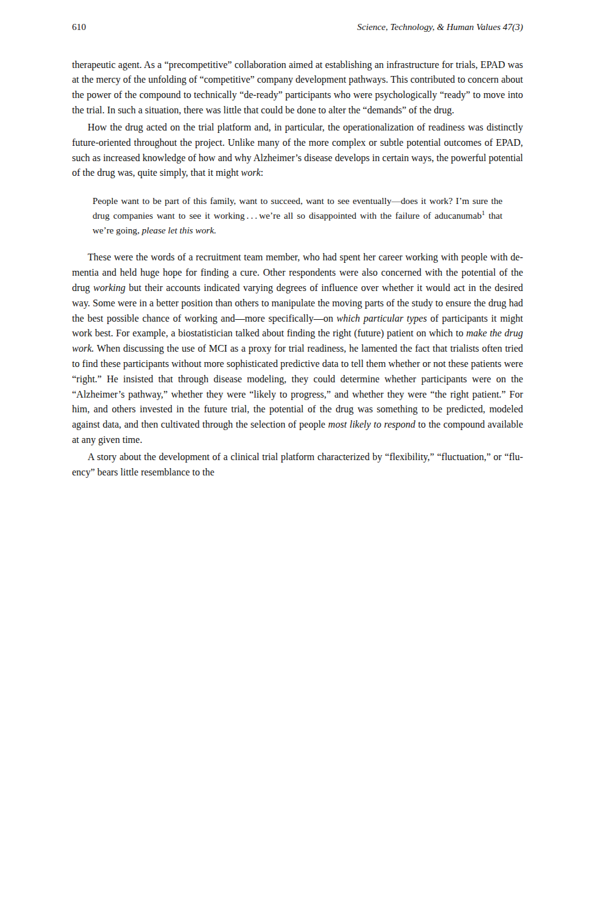610 Science, Technology, & Human Values 47(3)
therapeutic agent. As a “precompetitive” collaboration aimed at establishing an infrastructure for trials, EPAD was at the mercy of the unfolding of “competitive” company development pathways. This contributed to concern about the power of the compound to technically “de-ready” participants who were psychologically “ready” to move into the trial. In such a situation, there was little that could be done to alter the “demands” of the drug.
How the drug acted on the trial platform and, in particular, the operationalization of readiness was distinctly future-oriented throughout the project. Unlike many of the more complex or subtle potential outcomes of EPAD, such as increased knowledge of how and why Alzheimer’s disease develops in certain ways, the powerful potential of the drug was, quite simply, that it might work:
People want to be part of this family, want to succeed, want to see eventually—does it work? I’m sure the drug companies want to see it working . . . we’re all so disappointed with the failure of aducanumab1 that we’re going, please let this work.
These were the words of a recruitment team member, who had spent her career working with people with dementia and held huge hope for finding a cure. Other respondents were also concerned with the potential of the drug working but their accounts indicated varying degrees of influence over whether it would act in the desired way. Some were in a better position than others to manipulate the moving parts of the study to ensure the drug had the best possible chance of working and—more specifically—on which particular types of participants it might work best. For example, a biostatistician talked about finding the right (future) patient on which to make the drug work. When discussing the use of MCI as a proxy for trial readiness, he lamented the fact that trialists often tried to find these participants without more sophisticated predictive data to tell them whether or not these patients were “right.” He insisted that through disease modeling, they could determine whether participants were on the “Alzheimer’s pathway,” whether they were “likely to progress,” and whether they were “the right patient.” For him, and others invested in the future trial, the potential of the drug was something to be predicted, modeled against data, and then cultivated through the selection of people most likely to respond to the compound available at any given time.
A story about the development of a clinical trial platform characterized by “flexibility,” “fluctuation,” or “fluency” bears little resemblance to the